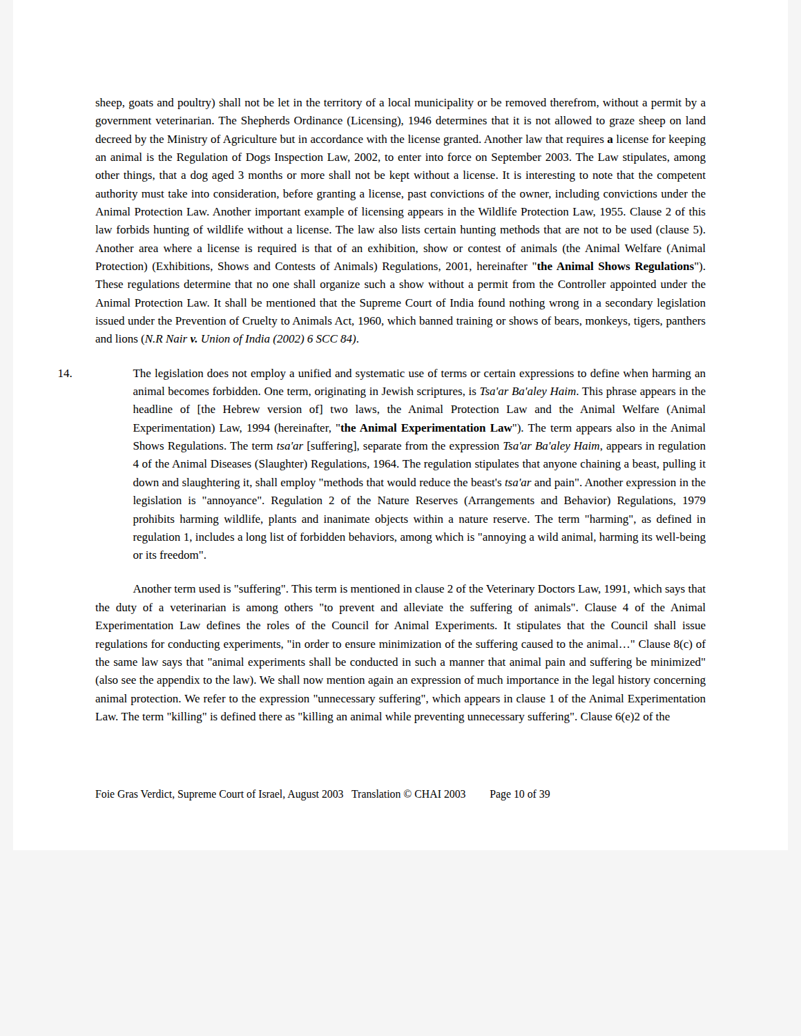sheep, goats and poultry) shall not be let in the territory of a local municipality or be removed therefrom, without a permit by a government veterinarian. The Shepherds Ordinance (Licensing), 1946 determines that it is not allowed to graze sheep on land decreed by the Ministry of Agriculture but in accordance with the license granted. Another law that requires a license for keeping an animal is the Regulation of Dogs Inspection Law, 2002, to enter into force on September 2003. The Law stipulates, among other things, that a dog aged 3 months or more shall not be kept without a license. It is interesting to note that the competent authority must take into consideration, before granting a license, past convictions of the owner, including convictions under the Animal Protection Law. Another important example of licensing appears in the Wildlife Protection Law, 1955. Clause 2 of this law forbids hunting of wildlife without a license. The law also lists certain hunting methods that are not to be used (clause 5). Another area where a license is required is that of an exhibition, show or contest of animals (the Animal Welfare (Animal Protection) (Exhibitions, Shows and Contests of Animals) Regulations, 2001, hereinafter "the Animal Shows Regulations"). These regulations determine that no one shall organize such a show without a permit from the Controller appointed under the Animal Protection Law. It shall be mentioned that the Supreme Court of India found nothing wrong in a secondary legislation issued under the Prevention of Cruelty to Animals Act, 1960, which banned training or shows of bears, monkeys, tigers, panthers and lions (N.R Nair v. Union of India (2002) 6 SCC 84).
14. The legislation does not employ a unified and systematic use of terms or certain expressions to define when harming an animal becomes forbidden. One term, originating in Jewish scriptures, is Tsa'ar Ba'aley Haim. This phrase appears in the headline of [the Hebrew version of] two laws, the Animal Protection Law and the Animal Welfare (Animal Experimentation) Law, 1994 (hereinafter, "the Animal Experimentation Law"). The term appears also in the Animal Shows Regulations. The term tsa'ar [suffering], separate from the expression Tsa'ar Ba'aley Haim, appears in regulation 4 of the Animal Diseases (Slaughter) Regulations, 1964. The regulation stipulates that anyone chaining a beast, pulling it down and slaughtering it, shall employ "methods that would reduce the beast's tsa'ar and pain". Another expression in the legislation is "annoyance". Regulation 2 of the Nature Reserves (Arrangements and Behavior) Regulations, 1979 prohibits harming wildlife, plants and inanimate objects within a nature reserve. The term "harming", as defined in regulation 1, includes a long list of forbidden behaviors, among which is "annoying a wild animal, harming its well-being or its freedom".
Another term used is "suffering". This term is mentioned in clause 2 of the Veterinary Doctors Law, 1991, which says that the duty of a veterinarian is among others "to prevent and alleviate the suffering of animals". Clause 4 of the Animal Experimentation Law defines the roles of the Council for Animal Experiments. It stipulates that the Council shall issue regulations for conducting experiments, "in order to ensure minimization of the suffering caused to the animal…" Clause 8(c) of the same law says that "animal experiments shall be conducted in such a manner that animal pain and suffering be minimized" (also see the appendix to the law). We shall now mention again an expression of much importance in the legal history concerning animal protection. We refer to the expression "unnecessary suffering", which appears in clause 1 of the Animal Experimentation Law. The term "killing" is defined there as "killing an animal while preventing unnecessary suffering". Clause 6(e)2 of the
Foie Gras Verdict, Supreme Court of Israel, August 2003 Translation © CHAI 2003Page 10 of 39